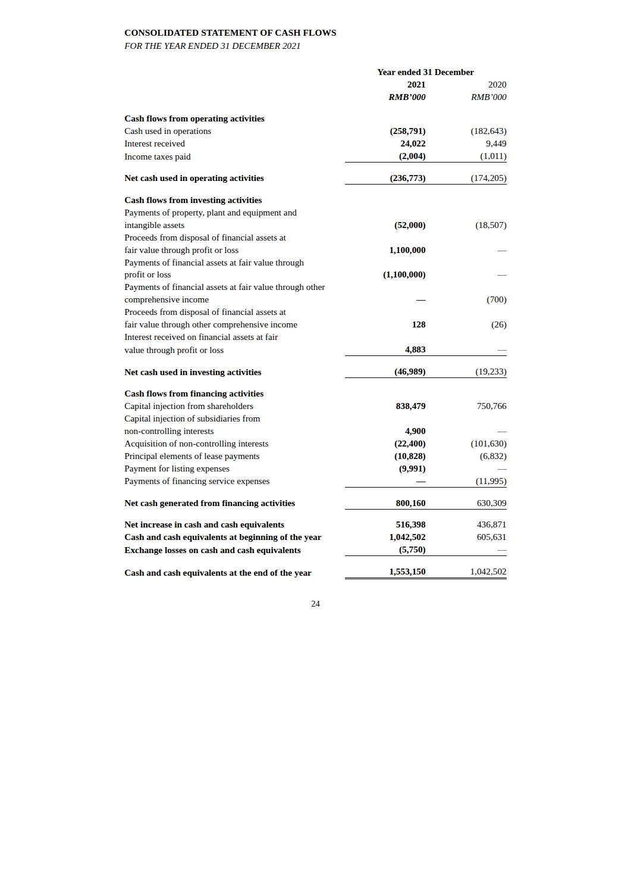Consolidated Statement of Cash Flows
FOR THE YEAR ENDED 31 DECEMBER 2021
| | Year ended 31 December |
| | 2021 | 2020 |
| | RMB’000 | RMB’000 |
| Cash flows from operating activities | | |
| Cash used in operations | (258,791) | (182,643) |
| Interest received | 24,022 | 9,449 |
| Income taxes paid | (2,004) | (1,011) |
| Net cash used in operating activities | (236,773) | (174,205) |
| Cash flows from investing activities | | |
| Payments of property, plant and equipment and | | |
| intangible assets | (52,000) | (18,507) |
| Proceeds from disposal of financial assets at | | |
| fair value through profit or loss | 1,100,000 | — |
| Payments of financial assets at fair value through | | |
| profit or loss | (1,100,000) | — |
| Payments of financial assets at fair value through other | | |
| comprehensive income | — | (700) |
| Proceeds from disposal of financial assets at | | |
| fair value through other comprehensive income | 128 | (26) |
| Interest received on financial assets at fair | | |
| value through profit or loss | 4,883 | — |
| Net cash used in investing activities | (46,989) | (19,233) |
| Cash flows from financing activities | | |
| Capital injection from shareholders | 838,479 | 750,766 |
| Capital injection of subsidiaries from | | |
| non-controlling interests | 4,900 | — |
| Acquisition of non-controlling interests | (22,400) | (101,630) |
| Principal elements of lease payments | (10,828) | (6,832) |
| Payment for listing expenses | (9,991) | — |
| Payments of financing service expenses | — | (11,995) |
| Net cash generated from financing activities | 800,160 | 630,309 |
| Net increase in cash and cash equivalents | 516,398 | 436,871 |
| Cash and cash equivalents at beginning of the year | 1,042,502 | 605,631 |
| Exchange losses on cash and cash equivalents | (5,750) | — |
| Cash and cash equivalents at the end of the year | 1,553,150 | 1,042,502 |
24